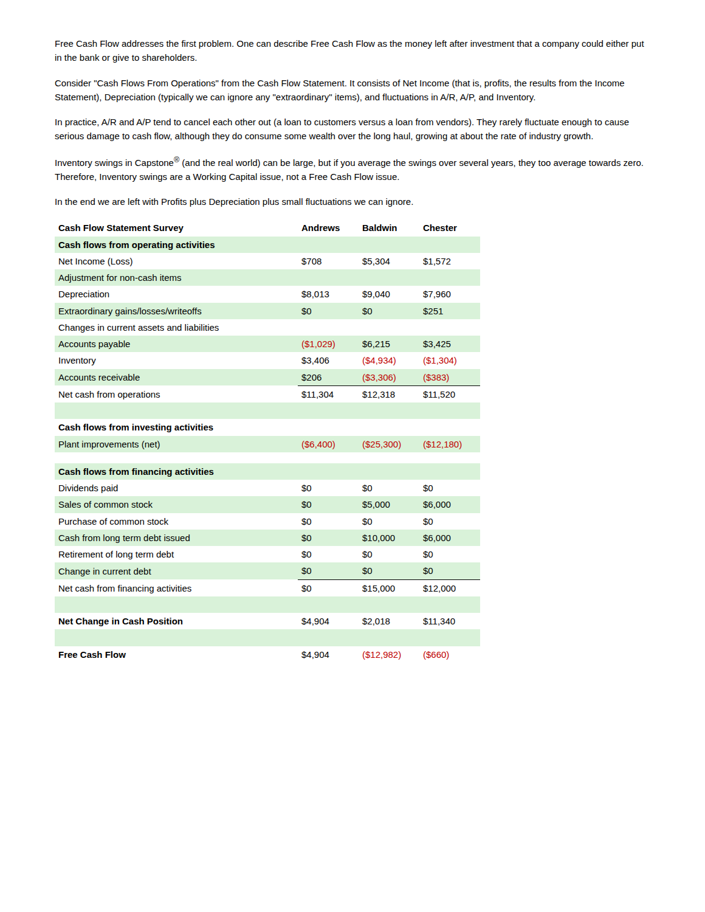Free Cash Flow addresses the first problem. One can describe Free Cash Flow as the money left after investment that a company could either put in the bank or give to shareholders.
Consider "Cash Flows From Operations" from the Cash Flow Statement. It consists of Net Income (that is, profits, the results from the Income Statement), Depreciation (typically we can ignore any "extraordinary" items), and fluctuations in A/R, A/P, and Inventory.
In practice, A/R and A/P tend to cancel each other out (a loan to customers versus a loan from vendors). They rarely fluctuate enough to cause serious damage to cash flow, although they do consume some wealth over the long haul, growing at about the rate of industry growth.
Inventory swings in Capstone® (and the real world) can be large, but if you average the swings over several years, they too average towards zero. Therefore, Inventory swings are a Working Capital issue, not a Free Cash Flow issue.
In the end we are left with Profits plus Depreciation plus small fluctuations we can ignore.
| Cash Flow Statement Survey | | Andrews | Baldwin | Chester |
| --- | --- | --- | --- | --- |
| Cash flows from operating activities | | | | |
| Net Income (Loss) | | $708 | $5,304 | $1,572 |
| Adjustment for non-cash items | | | | |
| Depreciation | | $8,013 | $9,040 | $7,960 |
| Extraordinary gains/losses/writeoffs | | $0 | $0 | $251 |
| Changes in current assets and liabilities | | | | |
| Accounts payable | | ($1,029) | $6,215 | $3,425 |
| Inventory | | $3,406 | ($4,934) | ($1,304) |
| Accounts receivable | | $206 | ($3,306) | ($383) |
| Net cash from operations | | $11,304 | $12,318 | $11,520 |
| Cash flows from investing activities | | | | |
| Plant improvements (net) | | ($6,400) | ($25,300) | ($12,180) |
| Cash flows from financing activities | | | | |
| Dividends paid | | $0 | $0 | $0 |
| Sales of common stock | | $0 | $5,000 | $6,000 |
| Purchase of common stock | | $0 | $0 | $0 |
| Cash from long term debt issued | | $0 | $10,000 | $6,000 |
| Retirement of long term debt | | $0 | $0 | $0 |
| Change in current debt | | $0 | $0 | $0 |
| Net cash from financing activities | | $0 | $15,000 | $12,000 |
| Net Change in Cash Position | | $4,904 | $2,018 | $11,340 |
| Free Cash Flow | | $4,904 | ($12,982) | ($660) |